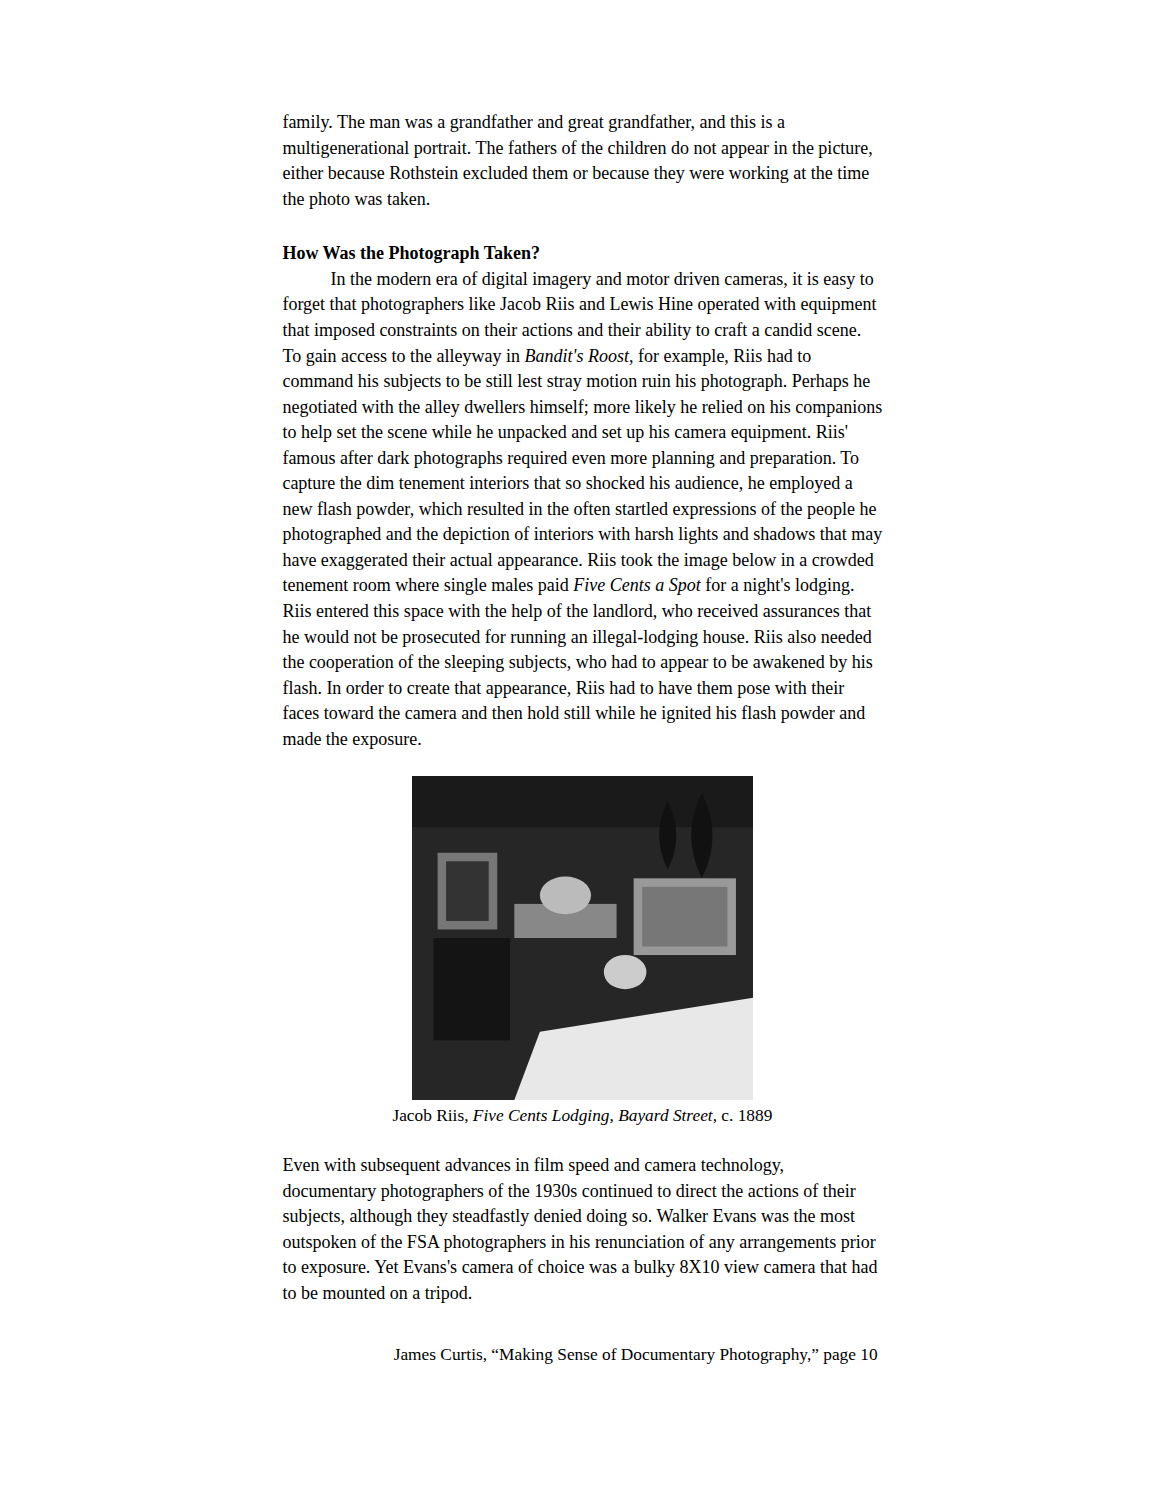family. The man was a grandfather and great grandfather, and this is a multigenerational portrait. The fathers of the children do not appear in the picture, either because Rothstein excluded them or because they were working at the time the photo was taken.
How Was the Photograph Taken?
In the modern era of digital imagery and motor driven cameras, it is easy to forget that photographers like Jacob Riis and Lewis Hine operated with equipment that imposed constraints on their actions and their ability to craft a candid scene. To gain access to the alleyway in Bandit's Roost, for example, Riis had to command his subjects to be still lest stray motion ruin his photograph. Perhaps he negotiated with the alley dwellers himself; more likely he relied on his companions to help set the scene while he unpacked and set up his camera equipment. Riis' famous after dark photographs required even more planning and preparation. To capture the dim tenement interiors that so shocked his audience, he employed a new flash powder, which resulted in the often startled expressions of the people he photographed and the depiction of interiors with harsh lights and shadows that may have exaggerated their actual appearance. Riis took the image below in a crowded tenement room where single males paid Five Cents a Spot for a night's lodging. Riis entered this space with the help of the landlord, who received assurances that he would not be prosecuted for running an illegal-lodging house. Riis also needed the cooperation of the sleeping subjects, who had to appear to be awakened by his flash. In order to create that appearance, Riis had to have them pose with their faces toward the camera and then hold still while he ignited his flash powder and made the exposure.
Jacob Riis, Five Cents Lodging, Bayard Street, c. 1889
Even with subsequent advances in film speed and camera technology, documentary photographers of the 1930s continued to direct the actions of their subjects, although they steadfastly denied doing so. Walker Evans was the most outspoken of the FSA photographers in his renunciation of any arrangements prior to exposure. Yet Evans's camera of choice was a bulky 8X10 view camera that had to be mounted on a tripod.
James Curtis, “Making Sense of Documentary Photography,” page 10